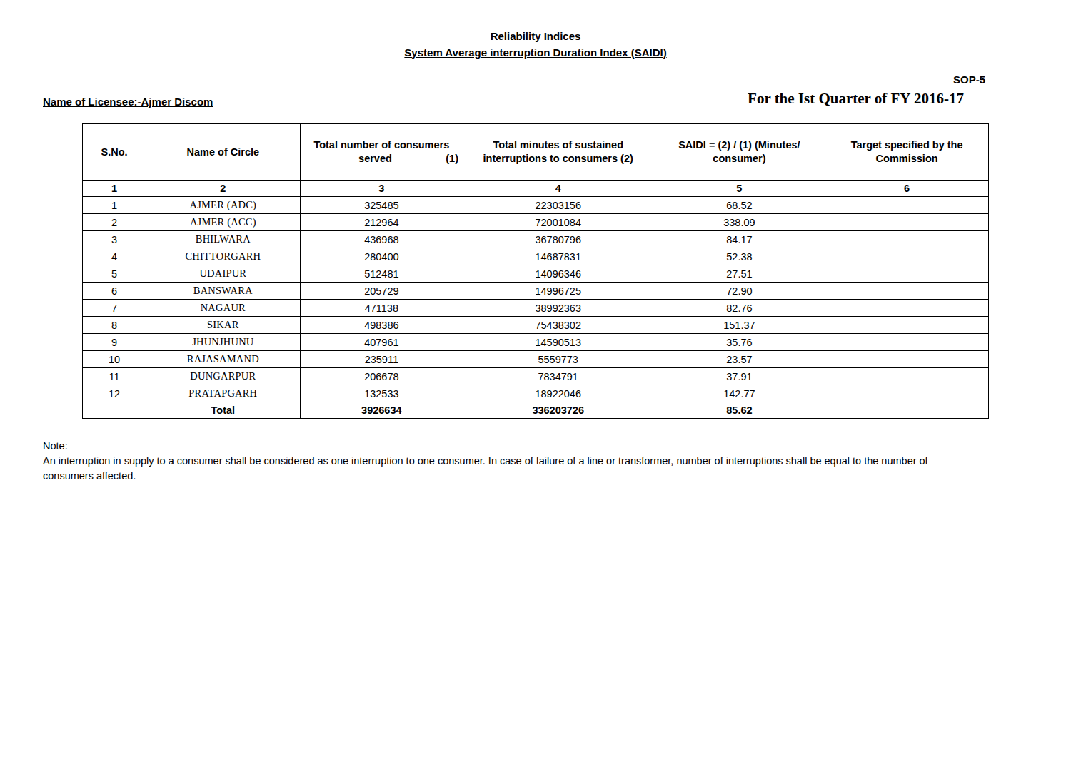Reliability Indices
System Average interruption Duration Index (SAIDI)
SOP-5
Name of Licensee:-Ajmer Discom
For the Ist Quarter of FY 2016-17
| S.No. | Name of Circle | Total number of consumers served (1) | Total minutes of sustained interruptions to consumers (2) | SAIDI = (2) / (1) (Minutes/ consumer) | Target specified by the Commission |
| --- | --- | --- | --- | --- | --- |
| 1 | 2 | 3 | 4 | 5 | 6 |
| 1 | AJMER (ADC) | 325485 | 22303156 | 68.52 | |
| 2 | AJMER (ACC) | 212964 | 72001084 | 338.09 | |
| 3 | BHILWARA | 436968 | 36780796 | 84.17 | |
| 4 | CHITTORGARH | 280400 | 14687831 | 52.38 | |
| 5 | UDAIPUR | 512481 | 14096346 | 27.51 | |
| 6 | BANSWARA | 205729 | 14996725 | 72.90 | |
| 7 | NAGAUR | 471138 | 38992363 | 82.76 | |
| 8 | SIKAR | 498386 | 75438302 | 151.37 | |
| 9 | JHUNJHUNU | 407961 | 14590513 | 35.76 | |
| 10 | RAJASAMAND | 235911 | 5559773 | 23.57 | |
| 11 | DUNGARPUR | 206678 | 7834791 | 37.91 | |
| 12 | PRATAPGARH | 132533 | 18922046 | 142.77 | |
| | Total | 3926634 | 336203726 | 85.62 | |
Note: An interruption in supply to a consumer shall be considered as one interruption to one consumer. In case of failure of a line or transformer, number of interruptions shall be equal to the number of consumers affected.